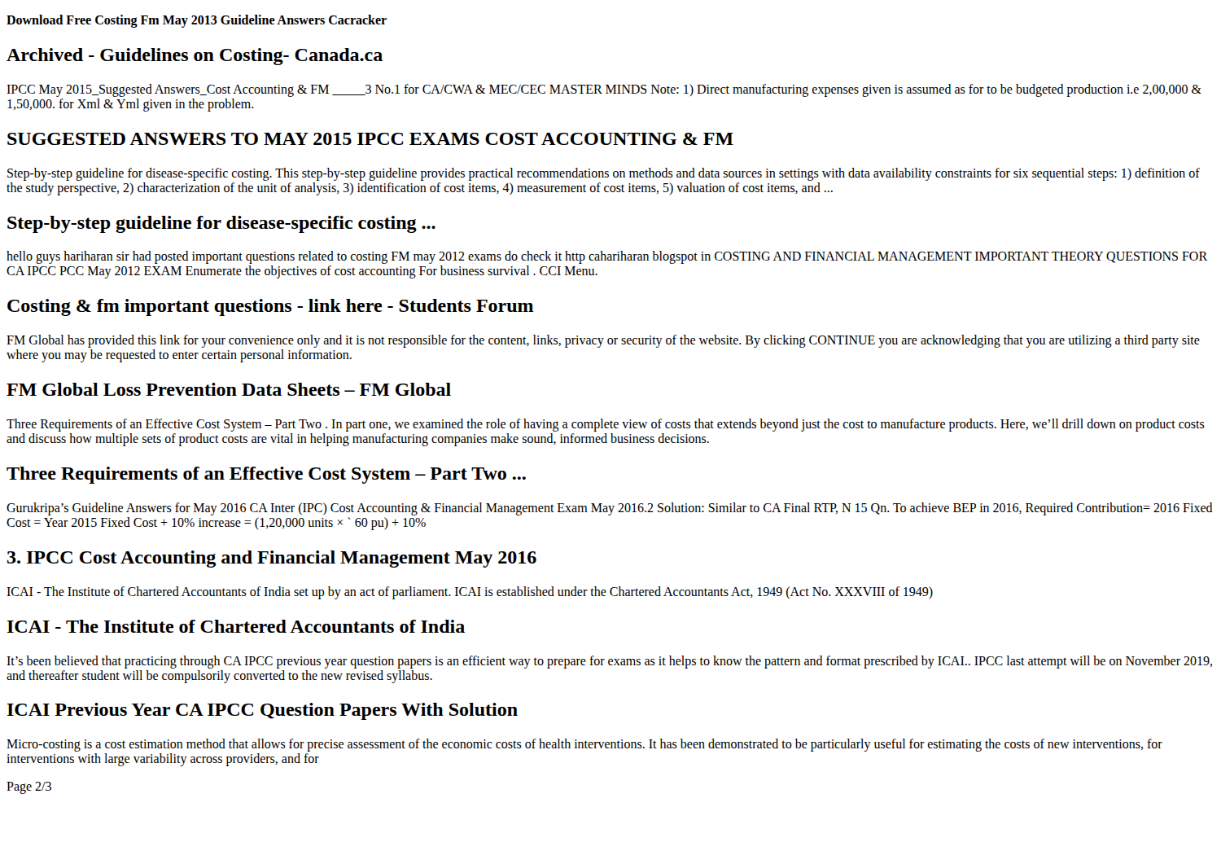Download Free Costing Fm May 2013 Guideline Answers Cacracker
Archived - Guidelines on Costing- Canada.ca
IPCC May 2015_Suggested Answers_Cost Accounting & FM _____3 No.1 for CA/CWA & MEC/CEC MASTER MINDS Note: 1) Direct manufacturing expenses given is assumed as for to be budgeted production i.e 2,00,000 & 1,50,000. for Xml & Yml given in the problem.
SUGGESTED ANSWERS TO MAY 2015 IPCC EXAMS COST ACCOUNTING & FM
Step-by-step guideline for disease-specific costing. This step-by-step guideline provides practical recommendations on methods and data sources in settings with data availability constraints for six sequential steps: 1) definition of the study perspective, 2) characterization of the unit of analysis, 3) identification of cost items, 4) measurement of cost items, 5) valuation of cost items, and ...
Step-by-step guideline for disease-specific costing ...
hello guys hariharan sir had posted important questions related to costing FM may 2012 exams do check it http cahariharan blogspot in COSTING AND FINANCIAL MANAGEMENT IMPORTANT THEORY QUESTIONS FOR CA IPCC PCC May 2012 EXAM Enumerate the objectives of cost accounting For business survival . CCI Menu.
Costing & fm important questions - link here - Students Forum
FM Global has provided this link for your convenience only and it is not responsible for the content, links, privacy or security of the website. By clicking CONTINUE you are acknowledging that you are utilizing a third party site where you may be requested to enter certain personal information.
FM Global Loss Prevention Data Sheets – FM Global
Three Requirements of an Effective Cost System – Part Two . In part one, we examined the role of having a complete view of costs that extends beyond just the cost to manufacture products. Here, we’ll drill down on product costs and discuss how multiple sets of product costs are vital in helping manufacturing companies make sound, informed business decisions.
Three Requirements of an Effective Cost System – Part Two ...
Gurukripa’s Guideline Answers for May 2016 CA Inter (IPC) Cost Accounting & Financial Management Exam May 2016.2 Solution: Similar to CA Final RTP, N 15 Qn. To achieve BEP in 2016, Required Contribution= 2016 Fixed Cost = Year 2015 Fixed Cost + 10% increase = (1,20,000 units × ` 60 pu) + 10%
3. IPCC Cost Accounting and Financial Management May 2016
ICAI - The Institute of Chartered Accountants of India set up by an act of parliament. ICAI is established under the Chartered Accountants Act, 1949 (Act No. XXXVIII of 1949)
ICAI - The Institute of Chartered Accountants of India
It’s been believed that practicing through CA IPCC previous year question papers is an efficient way to prepare for exams as it helps to know the pattern and format prescribed by ICAI.. IPCC last attempt will be on November 2019, and thereafter student will be compulsorily converted to the new revised syllabus.
ICAI Previous Year CA IPCC Question Papers With Solution
Micro-costing is a cost estimation method that allows for precise assessment of the economic costs of health interventions. It has been demonstrated to be particularly useful for estimating the costs of new interventions, for interventions with large variability across providers, and for
Page 2/3